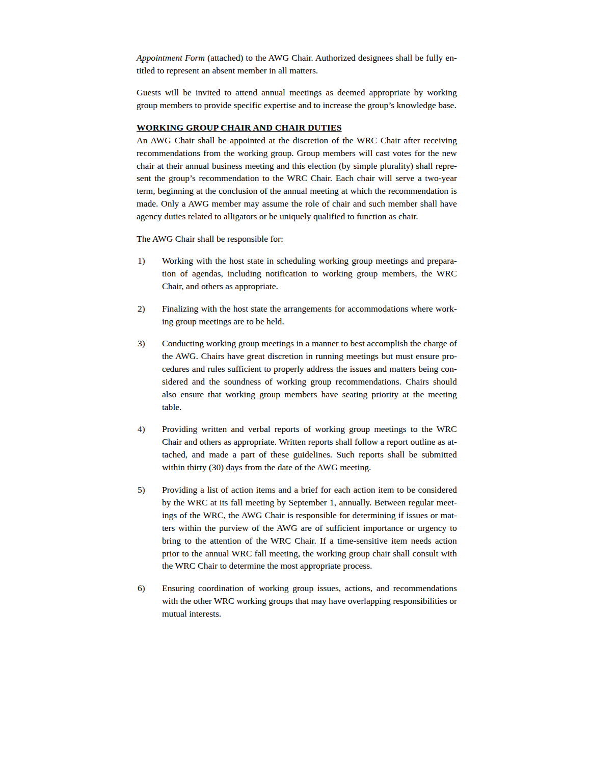Appointment Form (attached) to the AWG Chair. Authorized designees shall be fully entitled to represent an absent member in all matters.
Guests will be invited to attend annual meetings as deemed appropriate by working group members to provide specific expertise and to increase the group’s knowledge base.
WORKING GROUP CHAIR AND CHAIR DUTIES
An AWG Chair shall be appointed at the discretion of the WRC Chair after receiving recommendations from the working group. Group members will cast votes for the new chair at their annual business meeting and this election (by simple plurality) shall represent the group’s recommendation to the WRC Chair. Each chair will serve a two-year term, beginning at the conclusion of the annual meeting at which the recommendation is made. Only a AWG member may assume the role of chair and such member shall have agency duties related to alligators or be uniquely qualified to function as chair.
The AWG Chair shall be responsible for:
1) Working with the host state in scheduling working group meetings and preparation of agendas, including notification to working group members, the WRC Chair, and others as appropriate.
2) Finalizing with the host state the arrangements for accommodations where working group meetings are to be held.
3) Conducting working group meetings in a manner to best accomplish the charge of the AWG. Chairs have great discretion in running meetings but must ensure procedures and rules sufficient to properly address the issues and matters being considered and the soundness of working group recommendations. Chairs should also ensure that working group members have seating priority at the meeting table.
4) Providing written and verbal reports of working group meetings to the WRC Chair and others as appropriate. Written reports shall follow a report outline as attached, and made a part of these guidelines. Such reports shall be submitted within thirty (30) days from the date of the AWG meeting.
5) Providing a list of action items and a brief for each action item to be considered by the WRC at its fall meeting by September 1, annually. Between regular meetings of the WRC, the AWG Chair is responsible for determining if issues or matters within the purview of the AWG are of sufficient importance or urgency to bring to the attention of the WRC Chair. If a time-sensitive item needs action prior to the annual WRC fall meeting, the working group chair shall consult with the WRC Chair to determine the most appropriate process.
6) Ensuring coordination of working group issues, actions, and recommendations with the other WRC working groups that may have overlapping responsibilities or mutual interests.